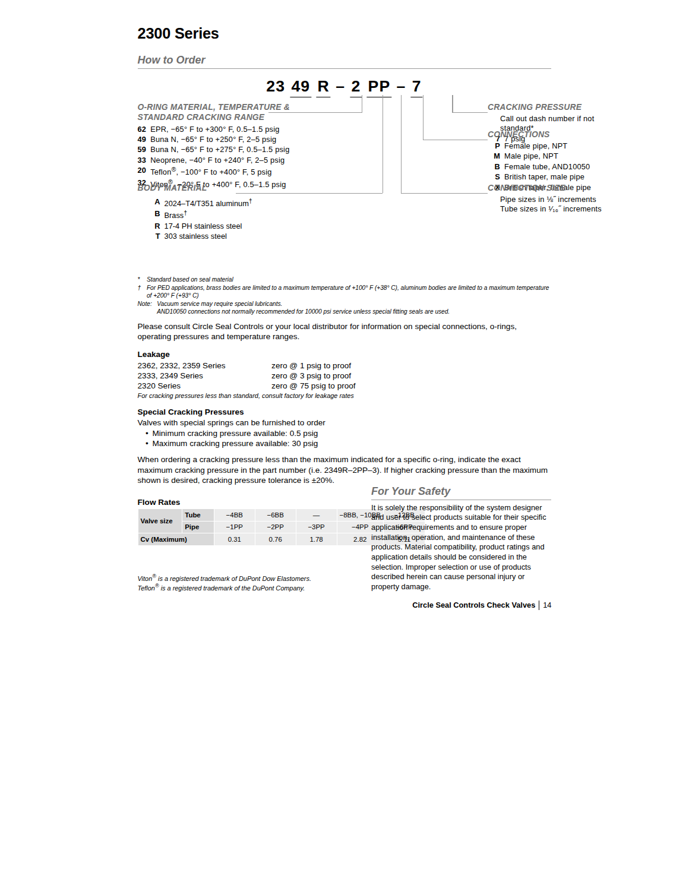2300 Series
How to Order
23 49 R – 2 PP – 7
O-RING MATERIAL, TEMPERATURE &
STANDARD CRACKING RANGE
| 62 | EPR, −65° F to +300° F, 0.5–1.5 psig |
| 49 | Buna N, −65° F to +250° F, 2–5 psig |
| 59 | Buna N, −65° F to +275° F, 0.5–1.5 psig |
| 33 | Neoprene, −40° F to +240° F, 2–5 psig |
| 20 | Teflon ® , −100° F to +400° F, 5 psig |
| 32 | Viton ® , −20° F to +400° F, 0.5–1.5 psig |
BODY MATERIAL
| A | 2024–T4/T351 aluminum † |
| B | Brass † |
| R | 17-4 PH stainless steel |
| T | 303 stainless steel |
CRACKING PRESSURE
| Call out dash number if not standard* |
| 7 | 7 psig |
CONNECTIONS
| P | Female pipe, NPT |
| M | Male pipe, NPT |
| B | Female tube, AND10050 |
| S | British taper, male pipe |
| X | British taper, female pipe |
CONNECTION SIZE
Pipe sizes in ⅛˝ increments
Tube sizes in ¹⁄₁₆˝ increments
*
Standard based on seal material
†
For PED applications, brass bodies are limited to a maximum temperature of +100° F (+38° C), aluminum bodies are limited to a maximum temperature of +200° F (+93° C)
Note:
Vacuum service may require special lubricants.
AND10050 connections not normally recommended for 10000 psi service unless special fitting seals are used.
Please consult Circle Seal Controls or your local distributor for information on special connections, o-rings, operating pressures and temperature ranges.
Leakage
| 2362, 2332, 2359 Series | zero @ 1 psig to proof |
| 2333, 2349 Series | zero @ 3 psig to proof |
| 2320 Series | zero @ 75 psig to proof |
For cracking pressures less than standard, consult factory for leakage rates
Special Cracking Pressures
Valves with special springs can be furnished to order
Minimum cracking pressure available: 0.5 psig
Maximum cracking pressure available: 30 psig
When ordering a cracking pressure less than the maximum indicated for a specific o-ring, indicate the exact maximum cracking pressure in the part number (i.e. 2349R–2PP–3). If higher cracking pressure than the maximum shown is desired, cracking pressure tolerance is ±20%.
Flow Rates
| Valve size | Tube | −4BB | −6BB | — | −8BB, −10BB | −12BB |
| Pipe | −1PP | −2PP | −3PP | −4PP | −6PP |
| Cv (Maximum) | 0.31 | 0.76 | 1.78 | 2.82 | 5.11 |
For Your Safety
It is solely the responsibility of the system designer and user to select products suitable for their specific application requirements and to ensure proper installation, operation, and maintenance of these products. Material compatibility, product ratings and application details should be considered in the selection. Improper selection or use of products described herein can cause personal injury or property damage.
Viton® is a registered trademark of DuPont Dow Elastomers.
Teflon® is a registered trademark of the DuPont Company.
Circle Seal Controls Check Valves14